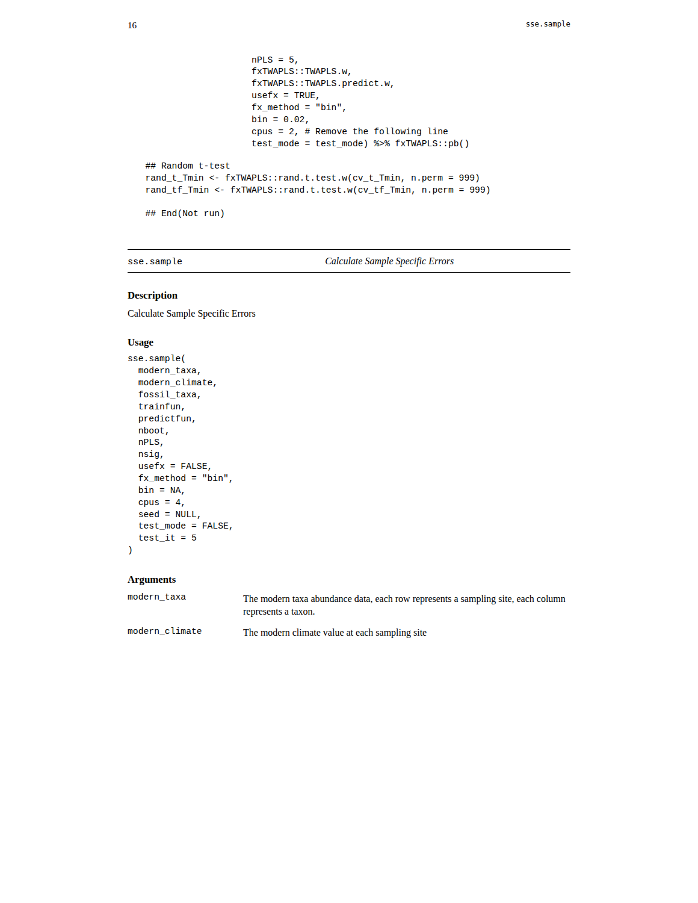16 sse.sample
nPLS = 5,
fxTWAPLS::TWAPLS.w,
fxTWAPLS::TWAPLS.predict.w,
usefx = TRUE,
fx_method = "bin",
bin = 0.02,
cpus = 2, # Remove the following line
test_mode = test_mode) %>% fxTWAPLS::pb()
## Random t-test
rand_t_Tmin <- fxTWAPLS::rand.t.test.w(cv_t_Tmin, n.perm = 999)
rand_tf_Tmin <- fxTWAPLS::rand.t.test.w(cv_tf_Tmin, n.perm = 999)

## End(Not run)
sse.sample Calculate Sample Specific Errors
Description
Calculate Sample Specific Errors
Usage
sse.sample(
  modern_taxa,
  modern_climate,
  fossil_taxa,
  trainfun,
  predictfun,
  nboot,
  nPLS,
  nsig,
  usefx = FALSE,
  fx_method = "bin",
  bin = NA,
  cpus = 4,
  seed = NULL,
  test_mode = FALSE,
  test_it = 5
)
Arguments
modern_taxa
The modern taxa abundance data, each row represents a sampling site, each column represents a taxon.
modern_climate
The modern climate value at each sampling site